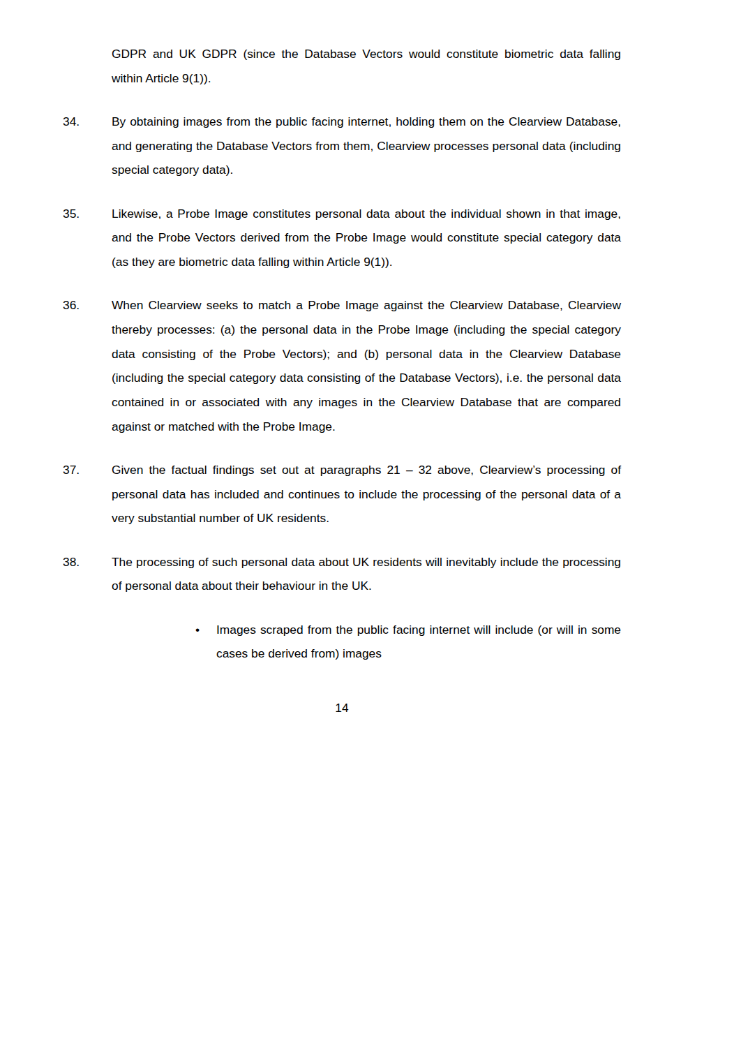GDPR and UK GDPR (since the Database Vectors would constitute biometric data falling within Article 9(1)).
34. By obtaining images from the public facing internet, holding them on the Clearview Database, and generating the Database Vectors from them, Clearview processes personal data (including special category data).
35. Likewise, a Probe Image constitutes personal data about the individual shown in that image, and the Probe Vectors derived from the Probe Image would constitute special category data (as they are biometric data falling within Article 9(1)).
36. When Clearview seeks to match a Probe Image against the Clearview Database, Clearview thereby processes: (a) the personal data in the Probe Image (including the special category data consisting of the Probe Vectors); and (b) personal data in the Clearview Database (including the special category data consisting of the Database Vectors), i.e. the personal data contained in or associated with any images in the Clearview Database that are compared against or matched with the Probe Image.
37. Given the factual findings set out at paragraphs 21 – 32 above, Clearview’s processing of personal data has included and continues to include the processing of the personal data of a very substantial number of UK residents.
38. The processing of such personal data about UK residents will inevitably include the processing of personal data about their behaviour in the UK.
Images scraped from the public facing internet will include (or will in some cases be derived from) images
14